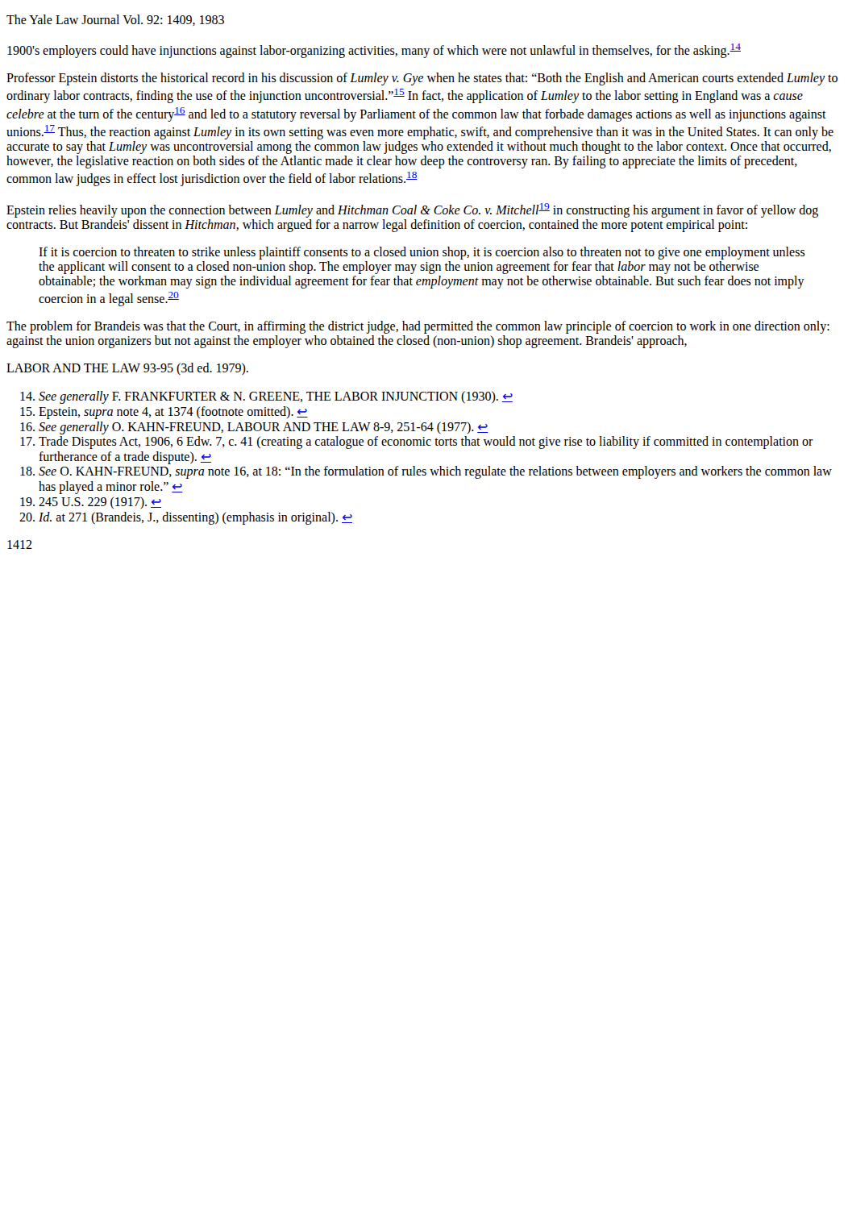The Yale Law Journal Vol. 92: 1409, 1983
1900's employers could have injunctions against labor-organizing activities, many of which were not unlawful in themselves, for the asking.14
Professor Epstein distorts the historical record in his discussion of Lumley v. Gye when he states that: “Both the English and American courts extended Lumley to ordinary labor contracts, finding the use of the injunction uncontroversial.”15 In fact, the application of Lumley to the labor setting in England was a cause celebre at the turn of the century16 and led to a statutory reversal by Parliament of the common law that forbade damages actions as well as injunctions against unions.17 Thus, the reaction against Lumley in its own setting was even more emphatic, swift, and comprehensive than it was in the United States. It can only be accurate to say that Lumley was uncontroversial among the common law judges who extended it without much thought to the labor context. Once that occurred, however, the legislative reaction on both sides of the Atlantic made it clear how deep the controversy ran. By failing to appreciate the limits of precedent, common law judges in effect lost jurisdiction over the field of labor relations.18
Epstein relies heavily upon the connection between Lumley and Hitchman Coal & Coke Co. v. Mitchell19 in constructing his argument in favor of yellow dog contracts. But Brandeis' dissent in Hitchman, which argued for a narrow legal definition of coercion, contained the more potent empirical point:
If it is coercion to threaten to strike unless plaintiff consents to a closed union shop, it is coercion also to threaten not to give one employment unless the applicant will consent to a closed non-union shop. The employer may sign the union agreement for fear that labor may not be otherwise obtainable; the workman may sign the individual agreement for fear that employment may not be otherwise obtainable. But such fear does not imply coercion in a legal sense.20
The problem for Brandeis was that the Court, in affirming the district judge, had permitted the common law principle of coercion to work in one direction only: against the union organizers but not against the employer who obtained the closed (non-union) shop agreement. Brandeis' approach,
LABOR AND THE LAW 93-95 (3d ed. 1979).
See generally F. FRANKFURTER & N. GREENE, THE LABOR INJUNCTION (1930). ↩
Epstein, supra note 4, at 1374 (footnote omitted). ↩
See generally O. KAHN-FREUND, LABOUR AND THE LAW 8-9, 251-64 (1977). ↩
Trade Disputes Act, 1906, 6 Edw. 7, c. 41 (creating a catalogue of economic torts that would not give rise to liability if committed in contemplation or furtherance of a trade dispute). ↩
See O. KAHN-FREUND, supra note 16, at 18: “In the formulation of rules which regulate the relations between employers and workers the common law has played a minor role.” ↩
245 U.S. 229 (1917). ↩
Id. at 271 (Brandeis, J., dissenting) (emphasis in original). ↩
1412